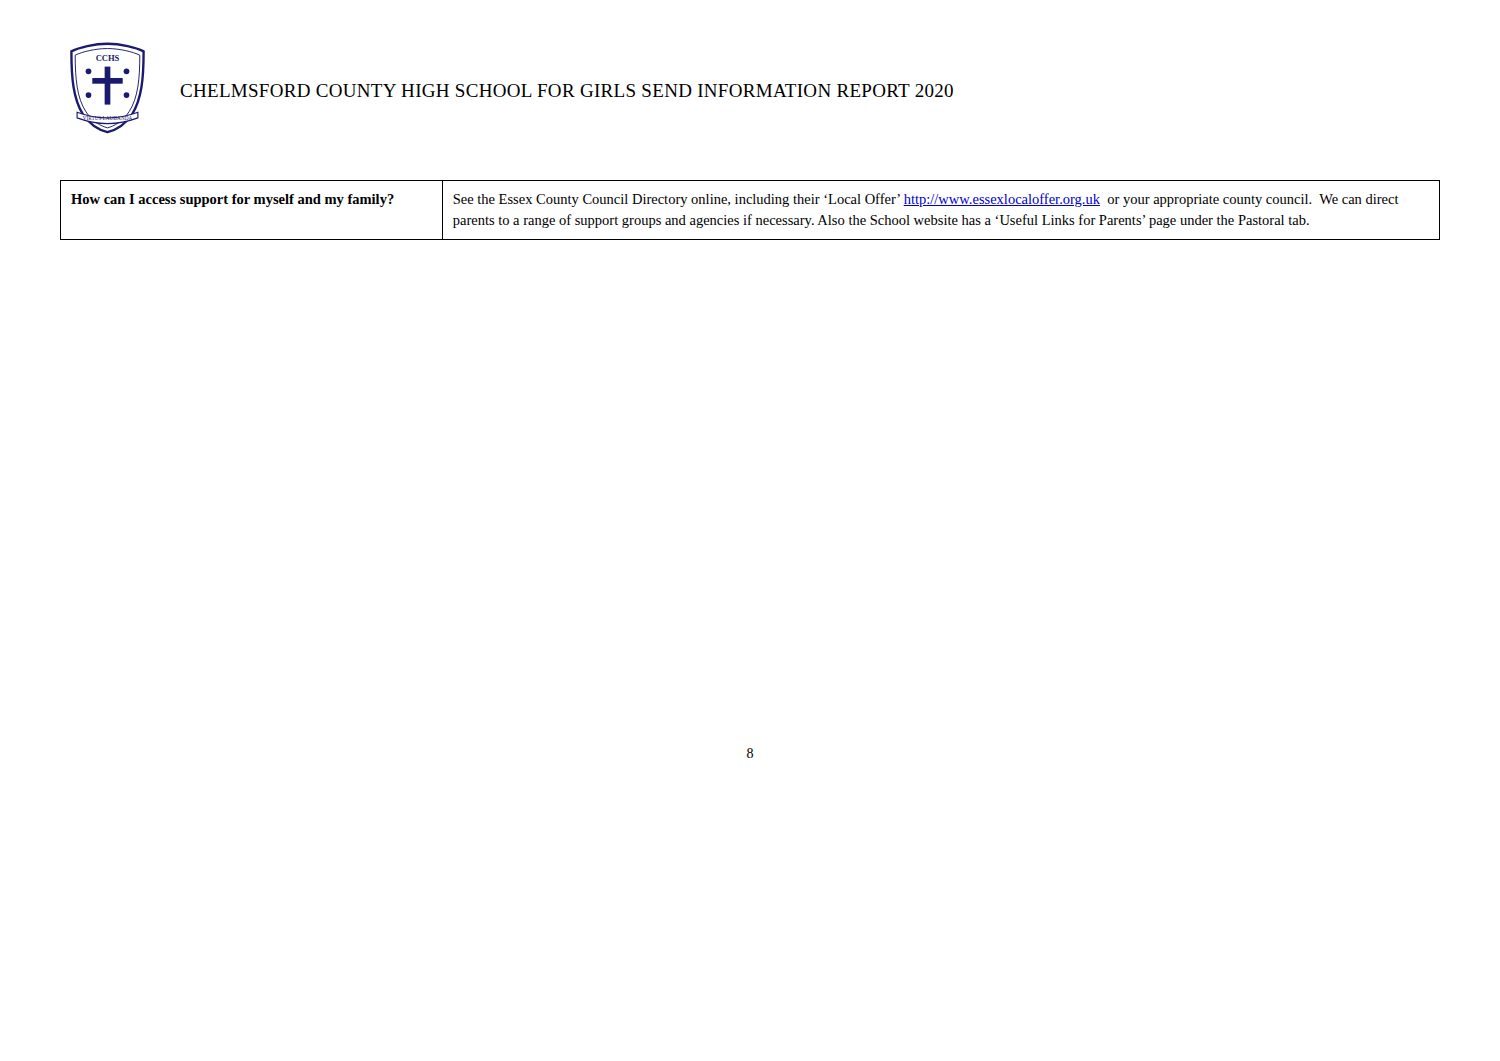CCHS VIRTUS LAUDANDA
CHELMSFORD COUNTY HIGH SCHOOL FOR GIRLS SEND INFORMATION REPORT 2020
| How can I access support for myself and my family? | See the Essex County Council Directory online, including their ‘Local Offer’ http://www.essexlocaloffer.org.uk or your appropriate county council. We can direct parents to a range of support groups and agencies if necessary. Also the School website has a ‘Useful Links for Parents’ page under the Pastoral tab. |
8